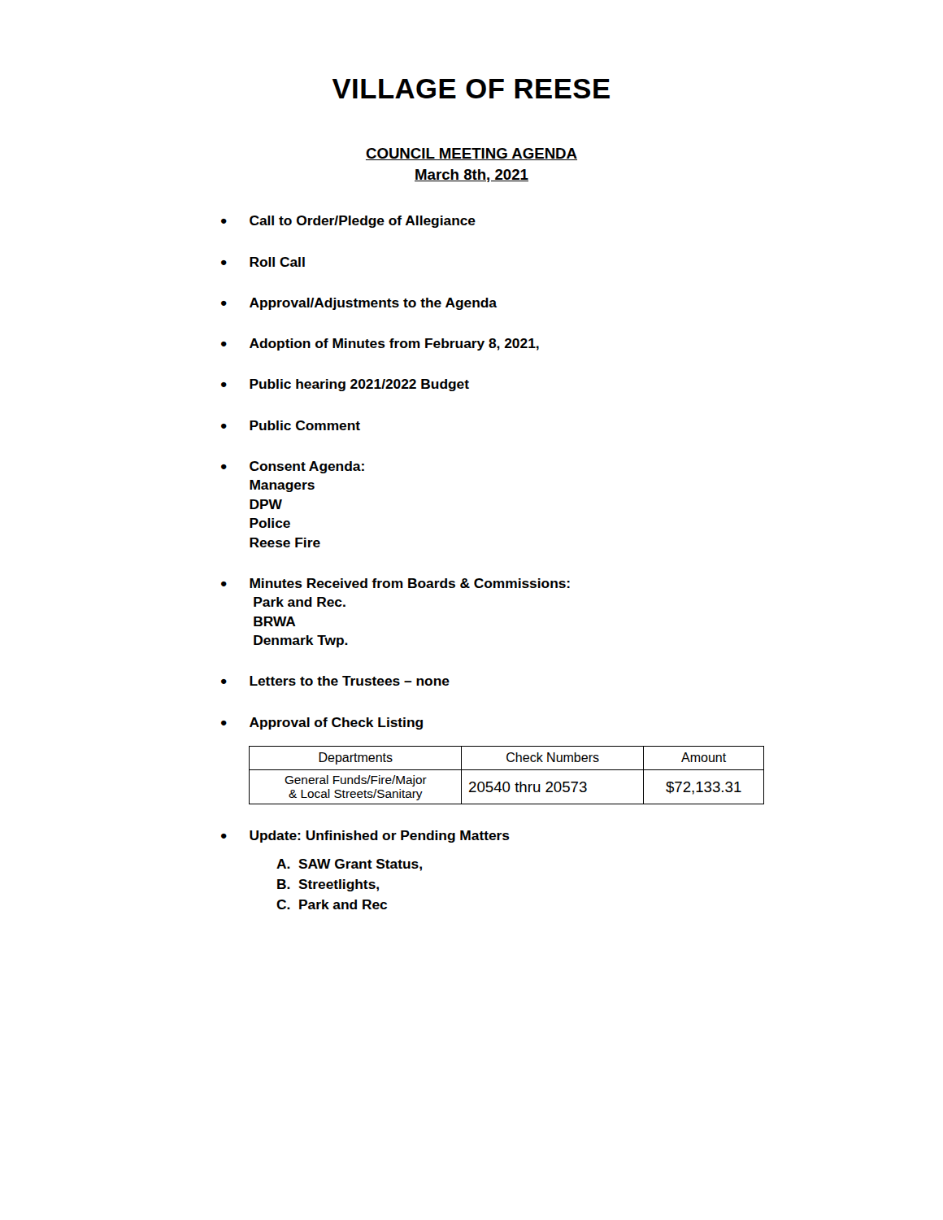VILLAGE OF REESE
COUNCIL MEETING AGENDA March 8th, 2021
Call to Order/Pledge of Allegiance
Roll Call
Approval/Adjustments to the Agenda
Adoption of Minutes from February 8, 2021,
Public hearing 2021/2022 Budget
Public Comment
Consent Agenda:
Managers
DPW
Police
Reese Fire
Minutes Received from Boards & Commissions:
Park and Rec.
BRWA
Denmark Twp.
Letters to the Trustees – none
Approval of Check Listing
| Departments | Check Numbers | Amount |
| --- | --- | --- |
| General Funds/Fire/Major & Local Streets/Sanitary | 20540 thru 20573 | $72,133.31 |
Update: Unfinished or Pending Matters
A. SAW Grant Status,
B. Streetlights,
C. Park and Rec